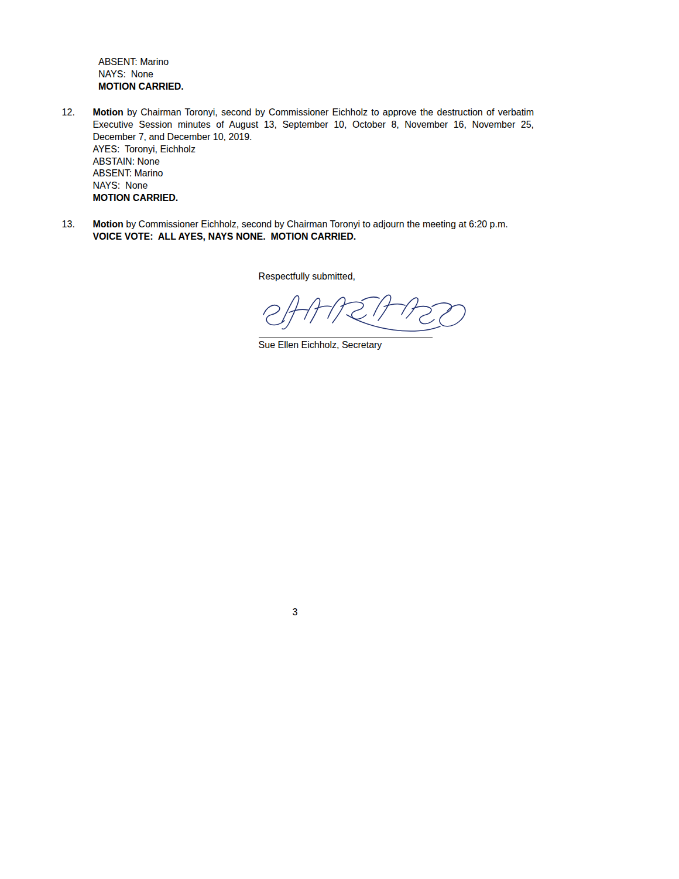ABSENT: Marino
NAYS: None
MOTION CARRIED.
12.
Motion by Chairman Toronyi, second by Commissioner Eichholz to approve the destruction of verbatim Executive Session minutes of August 13, September 10, October 8, November 16, November 25, December 7, and December 10, 2019.
AYES: Toronyi, Eichholz
ABSTAIN: None
ABSENT: Marino
NAYS: None
MOTION CARRIED.
13.
Motion by Commissioner Eichholz, second by Chairman Toronyi to adjourn the meeting at 6:20 p.m.
VOICE VOTE: ALL AYES, NAYS NONE. MOTION CARRIED.
Respectfully submitted,
Sue Ellen Eichholz, Secretary
3